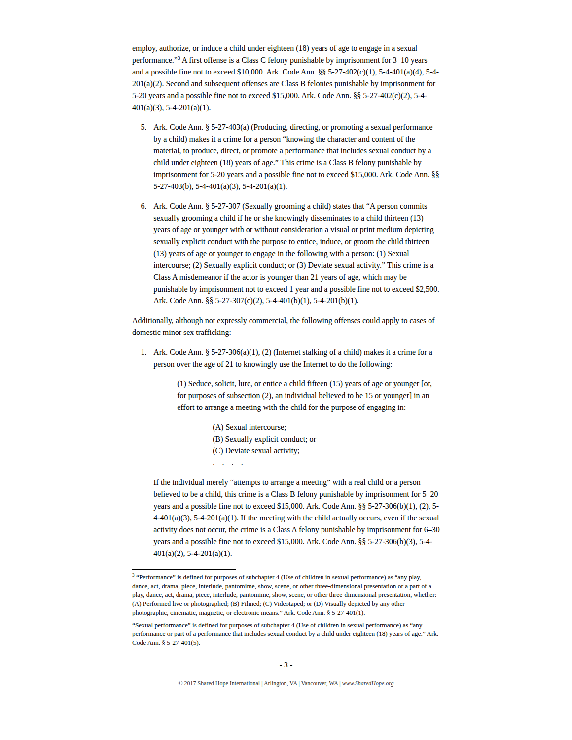employ, authorize, or induce a child under eighteen (18) years of age to engage in a sexual performance.”3 A first offense is a Class C felony punishable by imprisonment for 3–10 years and a possible fine not to exceed $10,000. Ark. Code Ann. §§ 5-27-402(c)(1), 5-4-401(a)(4), 5-4-201(a)(2). Second and subsequent offenses are Class B felonies punishable by imprisonment for 5-20 years and a possible fine not to exceed $15,000. Ark. Code Ann. §§ 5-27-402(c)(2), 5-4-401(a)(3), 5-4-201(a)(1).
Ark. Code Ann. § 5-27-403(a) (Producing, directing, or promoting a sexual performance by a child) makes it a crime for a person “knowing the character and content of the material, to produce, direct, or promote a performance that includes sexual conduct by a child under eighteen (18) years of age.” This crime is a Class B felony punishable by imprisonment for 5-20 years and a possible fine not to exceed $15,000. Ark. Code Ann. §§ 5-27-403(b), 5-4-401(a)(3), 5-4-201(a)(1).
Ark. Code Ann. § 5-27-307 (Sexually grooming a child) states that “A person commits sexually grooming a child if he or she knowingly disseminates to a child thirteen (13) years of age or younger with or without consideration a visual or print medium depicting sexually explicit conduct with the purpose to entice, induce, or groom the child thirteen (13) years of age or younger to engage in the following with a person: (1) Sexual intercourse; (2) Sexually explicit conduct; or (3) Deviate sexual activity.” This crime is a Class A misdemeanor if the actor is younger than 21 years of age, which may be punishable by imprisonment not to exceed 1 year and a possible fine not to exceed $2,500. Ark. Code Ann. §§ 5-27-307(c)(2), 5-4-401(b)(1), 5-4-201(b)(1).
Additionally, although not expressly commercial, the following offenses could apply to cases of domestic minor sex trafficking:
Ark. Code Ann. § 5-27-306(a)(1), (2) (Internet stalking of a child) makes it a crime for a person over the age of 21 to knowingly use the Internet to do the following:
(1) Seduce, solicit, lure, or entice a child fifteen (15) years of age or younger [or, for purposes of subsection (2), an individual believed to be 15 or younger] in an effort to arrange a meeting with the child for the purpose of engaging in:
(A) Sexual intercourse;
(B) Sexually explicit conduct; or
(C) Deviate sexual activity;
. . . .
If the individual merely “attempts to arrange a meeting” with a real child or a person believed to be a child, this crime is a Class B felony punishable by imprisonment for 5–20 years and a possible fine not to exceed $15,000. Ark. Code Ann. §§ 5-27-306(b)(1), (2), 5-4-401(a)(3), 5-4-201(a)(1). If the meeting with the child actually occurs, even if the sexual activity does not occur, the crime is a Class A felony punishable by imprisonment for 6–30 years and a possible fine not to exceed $15,000. Ark. Code Ann. §§ 5-27-306(b)(3), 5-4-401(a)(2), 5-4-201(a)(1).
3 “Performance” is defined for purposes of subchapter 4 (Use of children in sexual performance) as “any play, dance, act, drama, piece, interlude, pantomime, show, scene, or other three-dimensional presentation or a part of a play, dance, act, drama, piece, interlude, pantomime, show, scene, or other three-dimensional presentation, whether: (A) Performed live or photographed; (B) Filmed; (C) Videotaped; or (D) Visually depicted by any other photographic, cinematic, magnetic, or electronic means.” Ark. Code Ann. § 5-27-401(1).
“Sexual performance” is defined for purposes of subchapter 4 (Use of children in sexual performance) as “any performance or part of a performance that includes sexual conduct by a child under eighteen (18) years of age.” Ark. Code Ann. § 5-27-401(5).
- 3 -
© 2017 Shared Hope International | Arlington, VA | Vancouver, WA | www.SharedHope.org